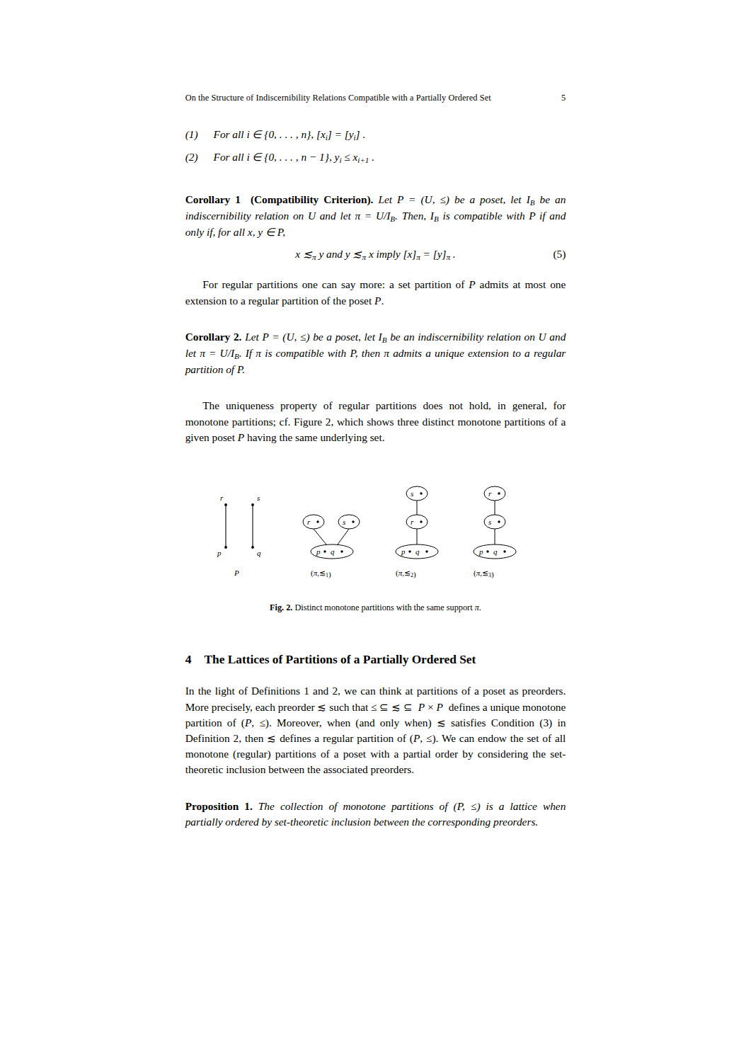On the Structure of Indiscernibility Relations Compatible with a Partially Ordered Set 5
(1) For all i ∈ {0, . . . , n}, [xi] = [yi] .
(2) For all i ∈ {0, . . . , n − 1}, yi ≤ xi+1 .
Corollary 1 (Compatibility Criterion). Let P = (U, ≤) be a poset, let IB be an indiscernibility relation on U and let π = U/IB. Then, IB is compatible with P if and only if, for all x, y ∈ P, x ≲π y and y ≲π x imply [x]π = [y]π . (5)
For regular partitions one can say more: a set partition of P admits at most one extension to a regular partition of the poset P.
Corollary 2. Let P = (U, ≤) be a poset, let IB be an indiscernibility relation on U and let π = U/IB. If π is compatible with P, then π admits a unique extension to a regular partition of P.
The uniqueness property of regular partitions does not hold, in general, for monotone partitions; cf. Figure 2, which shows three distinct monotone partitions of a given poset P having the same underlying set.
r p s q P r s p q (π,≲1) s r p q (π,≲2) r s p q (π,≲3)
Fig. 2. Distinct monotone partitions with the same support π.
4 The Lattices of Partitions of a Partially Ordered Set
In the light of Definitions 1 and 2, we can think at partitions of a poset as preorders. More precisely, each preorder ≲ such that ≤ ⊆ ≲ ⊆ P × P defines a unique monotone partition of (P, ≤). Moreover, when (and only when) ≲ satisfies Condition (3) in Definition 2, then ≲ defines a regular partition of (P, ≤). We can endow the set of all monotone (regular) partitions of a poset with a partial order by considering the set-theoretic inclusion between the associated preorders.
Proposition 1. The collection of monotone partitions of (P, ≤) is a lattice when partially ordered by set-theoretic inclusion between the corresponding preorders.